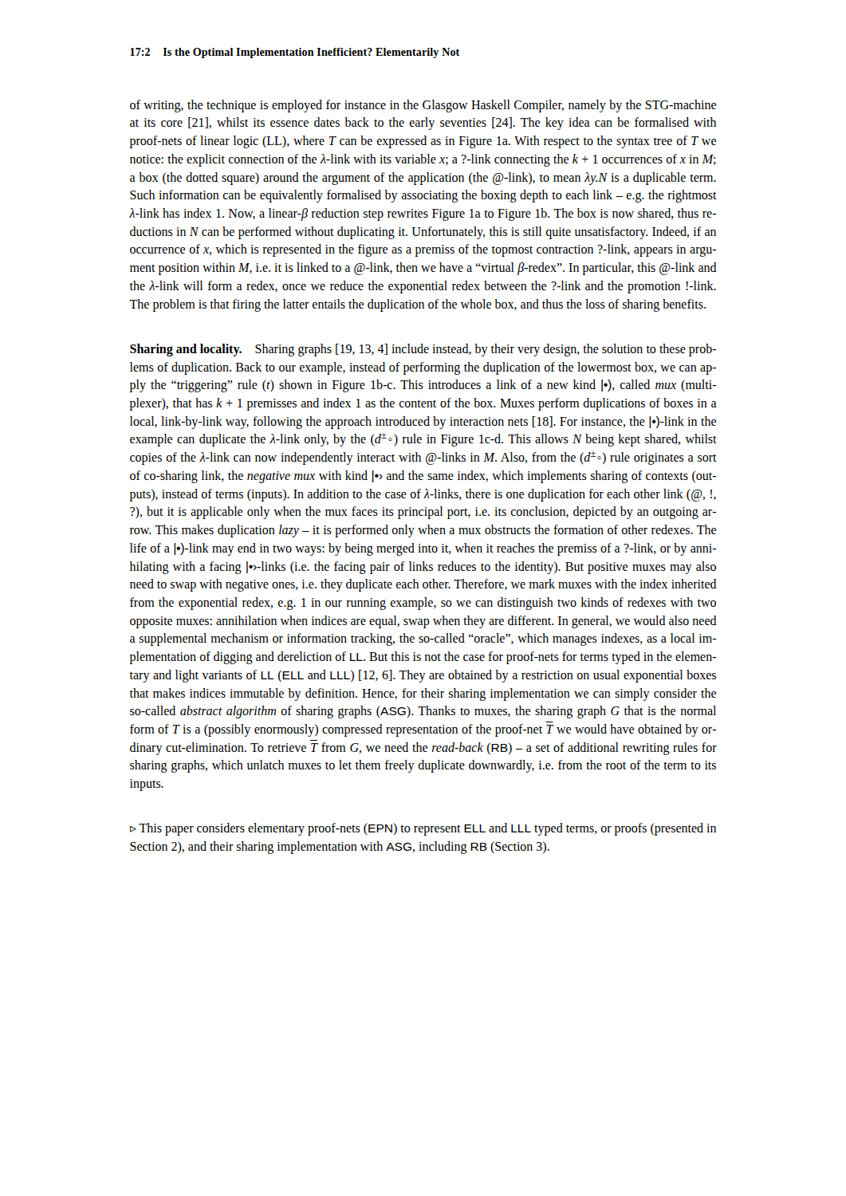17:2 Is the Optimal Implementation Inefficient? Elementarily Not
of writing, the technique is employed for instance in the Glasgow Haskell Compiler, namely by the STG-machine at its core [21], whilst its essence dates back to the early seventies [24]. The key idea can be formalised with proof-nets of linear logic (LL), where T can be expressed as in Figure 1a. With respect to the syntax tree of T we notice: the explicit connection of the λ-link with its variable x; a ?-link connecting the k + 1 occurrences of x in M; a box (the dotted square) around the argument of the application (the @-link), to mean λy.N is a duplicable term. Such information can be equivalently formalised by associating the boxing depth to each link – e.g. the rightmost λ-link has index 1. Now, a linear-β reduction step rewrites Figure 1a to Figure 1b. The box is now shared, thus reductions in N can be performed without duplicating it. Unfortunately, this is still quite unsatisfactory. Indeed, if an occurrence of x, which is represented in the figure as a premiss of the topmost contraction ?-link, appears in argument position within M, i.e. it is linked to a @-link, then we have a “virtual β-redex”. In particular, this @-link and the λ-link will form a redex, once we reduce the exponential redex between the ?-link and the promotion !-link. The problem is that firing the latter entails the duplication of the whole box, and thus the loss of sharing benefits.
Sharing and locality. Sharing graphs [19, 13, 4] include instead, by their very design, the solution to these problems of duplication. Back to our example, instead of performing the duplication of the lowermost box, we can apply the “triggering” rule (t) shown in Figure 1b-c. This introduces a link of a new kind |•), called mux (multiplexer), that has k + 1 premisses and index 1 as the content of the box. Muxes perform duplications of boxes in a local, link-by-link way, following the approach introduced by interaction nets [18]. For instance, the |•)-link in the example can duplicate the λ-link only, by the (d±◦) rule in Figure 1c-d. This allows N being kept shared, whilst copies of the λ-link can now independently interact with @-links in M. Also, from the (d±◦) rule originates a sort of co-sharing link, the negative mux with kind |•› and the same index, which implements sharing of contexts (outputs), instead of terms (inputs). In addition to the case of λ-links, there is one duplication for each other link (@, !, ?), but it is applicable only when the mux faces its principal port, i.e. its conclusion, depicted by an outgoing arrow. This makes duplication lazy – it is performed only when a mux obstructs the formation of other redexes. The life of a |•)-link may end in two ways: by being merged into it, when it reaches the premiss of a ?-link, or by annihilating with a facing |•›-links (i.e. the facing pair of links reduces to the identity). But positive muxes may also need to swap with negative ones, i.e. they duplicate each other. Therefore, we mark muxes with the index inherited from the exponential redex, e.g. 1 in our running example, so we can distinguish two kinds of redexes with two opposite muxes: annihilation when indices are equal, swap when they are different. In general, we would also need a supplemental mechanism or information tracking, the so-called “oracle”, which manages indexes, as a local implementation of digging and dereliction of LL. But this is not the case for proof-nets for terms typed in the elementary and light variants of LL (ELL and LLL) [12, 6]. They are obtained by a restriction on usual exponential boxes that makes indices immutable by definition. Hence, for their sharing implementation we can simply consider the so-called abstract algorithm of sharing graphs (ASG). Thanks to muxes, the sharing graph G that is the normal form of T is a (possibly enormously) compressed representation of the proof-net T we would have obtained by ordinary cut-elimination. To retrieve T from G, we need the read-back (RB) – a set of additional rewriting rules for sharing graphs, which unlatch muxes to let them freely duplicate downwardly, i.e. from the root of the term to its inputs.
▹This paper considers elementary proof-nets (EPN) to represent ELL and LLL typed terms, or proofs (presented in Section 2), and their sharing implementation with ASG, including RB (Section 3).